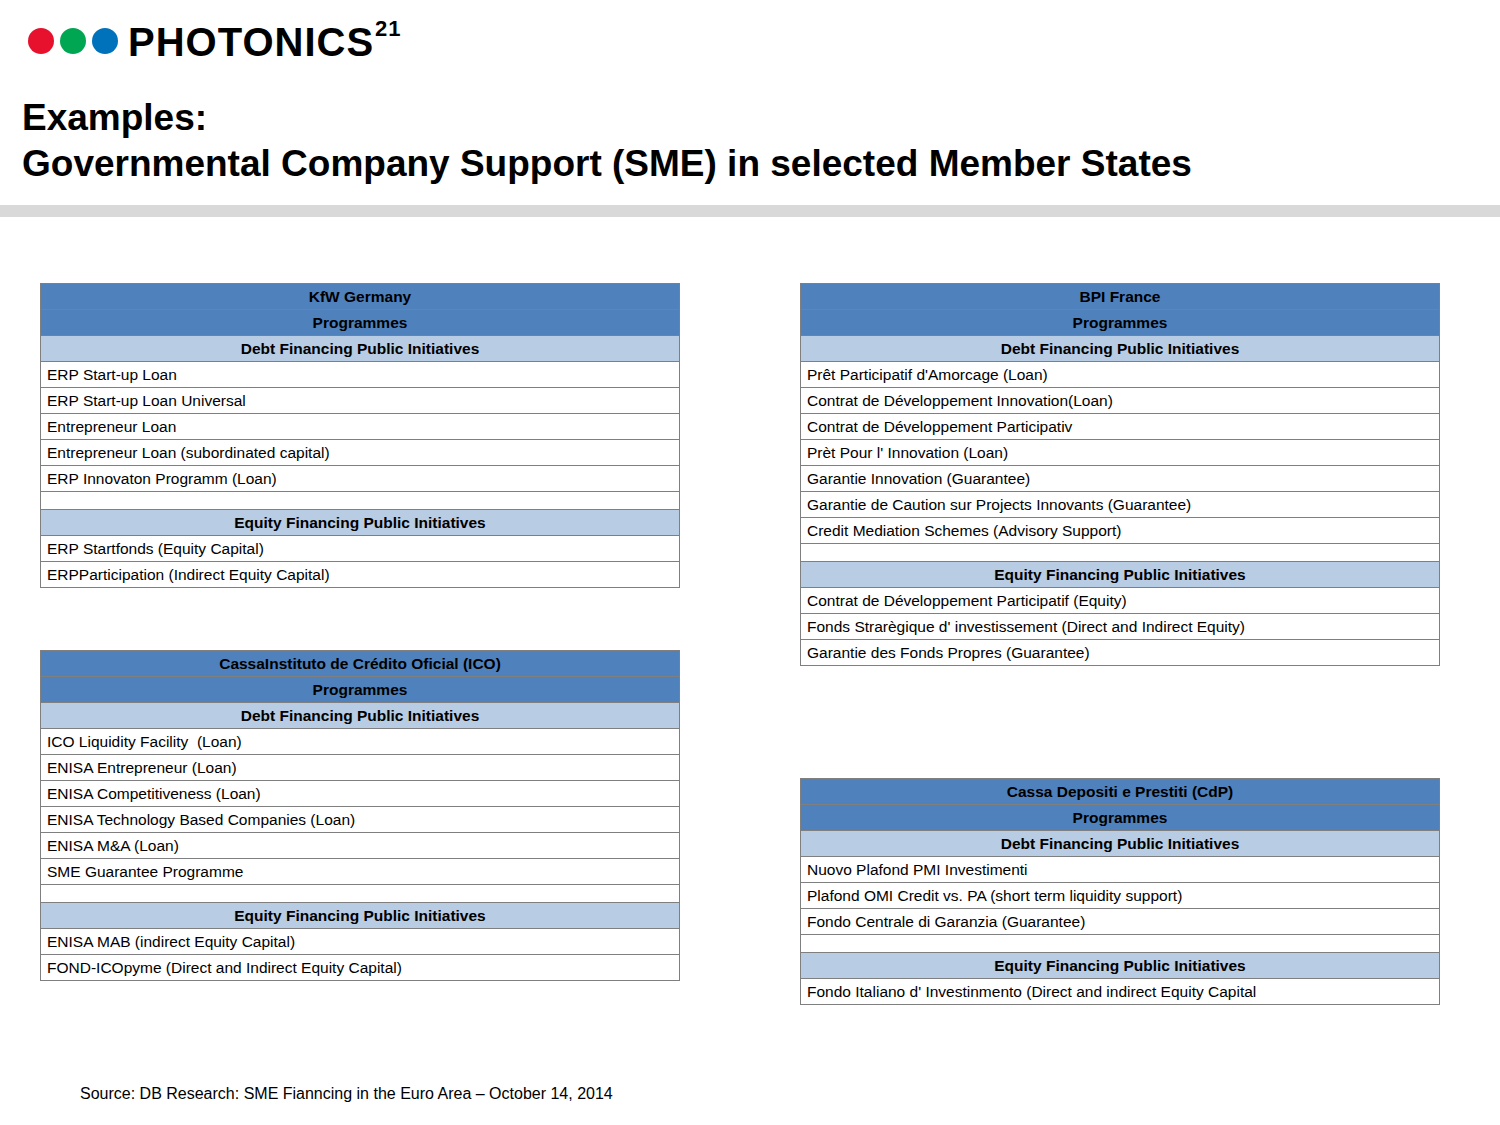PHOTONICS21
Examples:
Governmental Company Support (SME) in selected Member States
| KfW Germany |
| Programmes |
| Debt Financing Public Initiatives |
| ERP Start-up Loan |
| ERP Start-up Loan Universal |
| Entrepreneur Loan |
| Entrepreneur Loan (subordinated capital) |
| ERP Innovaton Programm (Loan) |
| Equity Financing Public Initiatives |
| ERP Startfonds (Equity Capital) |
| ERPParticipation (Indirect Equity Capital) |
| CassaInstituto de Crédito Oficial (ICO) |
| Programmes |
| Debt Financing Public Initiatives |
| ICO Liquidity Facility (Loan) |
| ENISA Entrepreneur (Loan) |
| ENISA Competitiveness (Loan) |
| ENISA Technology Based Companies (Loan) |
| ENISA M&A (Loan) |
| SME Guarantee Programme |
| Equity Financing Public Initiatives |
| ENISA MAB (indirect Equity Capital) |
| FOND-ICOpyme (Direct and Indirect Equity Capital) |
| BPI France |
| Programmes |
| Debt Financing Public Initiatives |
| Prêt Participatif d'Amorcage (Loan) |
| Contrat de Développement Innovation(Loan) |
| Contrat de Développement Participativ |
| Prèt Pour l' Innovation (Loan) |
| Garantie Innovation (Guarantee) |
| Garantie de Caution sur Projects Innovants (Guarantee) |
| Credit Mediation Schemes (Advisory Support) |
| Equity Financing Public Initiatives |
| Contrat de Développement Participatif (Equity) |
| Fonds Strarègique d' investissement (Direct and Indirect Equity) |
| Garantie des Fonds Propres (Guarantee) |
| Cassa Depositi e Prestiti (CdP) |
| Programmes |
| Debt Financing Public Initiatives |
| Nuovo Plafond PMI Investimenti |
| Plafond OMI Credit vs. PA (short term liquidity support) |
| Fondo Centrale di Garanzia (Guarantee) |
| Equity Financing Public Initiatives |
| Fondo Italiano d' Investinmento (Direct and indirect Equity Capital |
Source: DB Research: SME Fianncing in the Euro Area – October 14, 2014